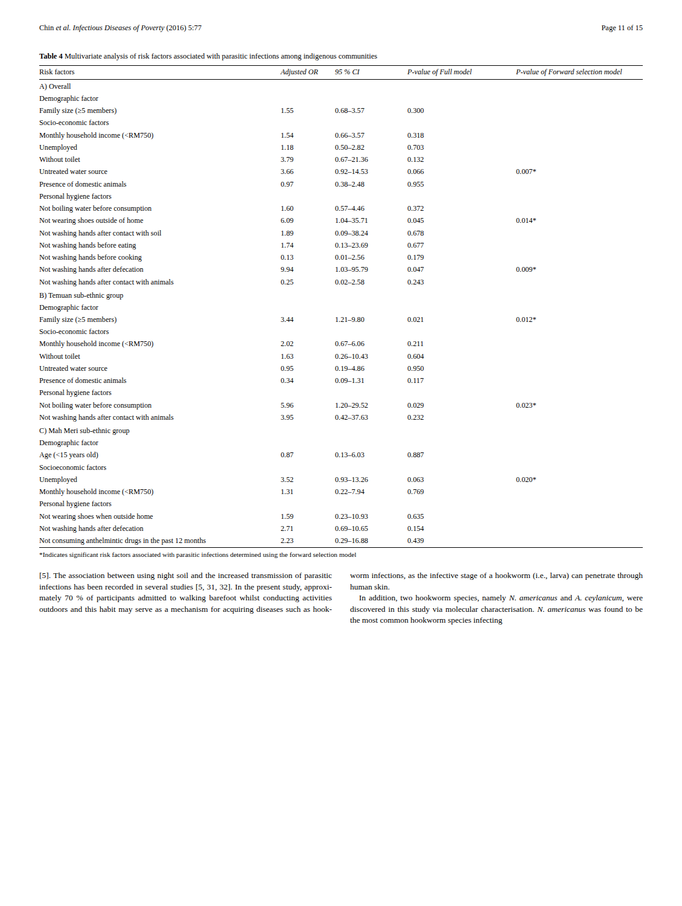Chin et al. Infectious Diseases of Poverty (2016) 5:77
Page 11 of 15
Table 4 Multivariate analysis of risk factors associated with parasitic infections among indigenous communities
| Risk factors | Adjusted OR | 95 % CI | P-value of Full model | P-value of Forward selection model |
| --- | --- | --- | --- | --- |
| A) Overall | | | | |
| Demographic factor | | | | |
| Family size (≥5 members) | 1.55 | 0.68–3.57 | 0.300 | |
| Socio-economic factors | | | | |
| Monthly household income (<RM750) | 1.54 | 0.66–3.57 | 0.318 | |
| Unemployed | 1.18 | 0.50–2.82 | 0.703 | |
| Without toilet | 3.79 | 0.67–21.36 | 0.132 | |
| Untreated water source | 3.66 | 0.92–14.53 | 0.066 | 0.007* |
| Presence of domestic animals | 0.97 | 0.38–2.48 | 0.955 | |
| Personal hygiene factors | | | | |
| Not boiling water before consumption | 1.60 | 0.57–4.46 | 0.372 | |
| Not wearing shoes outside of home | 6.09 | 1.04–35.71 | 0.045 | 0.014* |
| Not washing hands after contact with soil | 1.89 | 0.09–38.24 | 0.678 | |
| Not washing hands before eating | 1.74 | 0.13–23.69 | 0.677 | |
| Not washing hands before cooking | 0.13 | 0.01–2.56 | 0.179 | |
| Not washing hands after defecation | 9.94 | 1.03–95.79 | 0.047 | 0.009* |
| Not washing hands after contact with animals | 0.25 | 0.02–2.58 | 0.243 | |
| B) Temuan sub-ethnic group | | | | |
| Demographic factor | | | | |
| Family size (≥5 members) | 3.44 | 1.21–9.80 | 0.021 | 0.012* |
| Socio-economic factors | | | | |
| Monthly household income (<RM750) | 2.02 | 0.67–6.06 | 0.211 | |
| Without toilet | 1.63 | 0.26–10.43 | 0.604 | |
| Untreated water source | 0.95 | 0.19–4.86 | 0.950 | |
| Presence of domestic animals | 0.34 | 0.09–1.31 | 0.117 | |
| Personal hygiene factors | | | | |
| Not boiling water before consumption | 5.96 | 1.20–29.52 | 0.029 | 0.023* |
| Not washing hands after contact with animals | 3.95 | 0.42–37.63 | 0.232 | |
| C) Mah Meri sub-ethnic group | | | | |
| Demographic factor | | | | |
| Age (<15 years old) | 0.87 | 0.13–6.03 | 0.887 | |
| Socioeconomic factors | | | | |
| Unemployed | 3.52 | 0.93–13.26 | 0.063 | 0.020* |
| Monthly household income (<RM750) | 1.31 | 0.22–7.94 | 0.769 | |
| Personal hygiene factors | | | | |
| Not wearing shoes when outside home | 1.59 | 0.23–10.93 | 0.635 | |
| Not washing hands after defecation | 2.71 | 0.69–10.65 | 0.154 | |
| Not consuming anthelmintic drugs in the past 12 months | 2.23 | 0.29–16.88 | 0.439 | |
*Indicates significant risk factors associated with parasitic infections determined using the forward selection model
[5]. The association between using night soil and the increased transmission of parasitic infections has been recorded in several studies [5, 31, 32]. In the present study, approximately 70 % of participants admitted to walking barefoot whilst conducting activities outdoors and this habit may serve as a mechanism for acquiring diseases such as hookworm infections, as the infective stage of a hookworm (i.e., larva) can penetrate through human skin.
In addition, two hookworm species, namely N. americanus and A. ceylanicum, were discovered in this study via molecular characterisation. N. americanus was found to be the most common hookworm species infecting